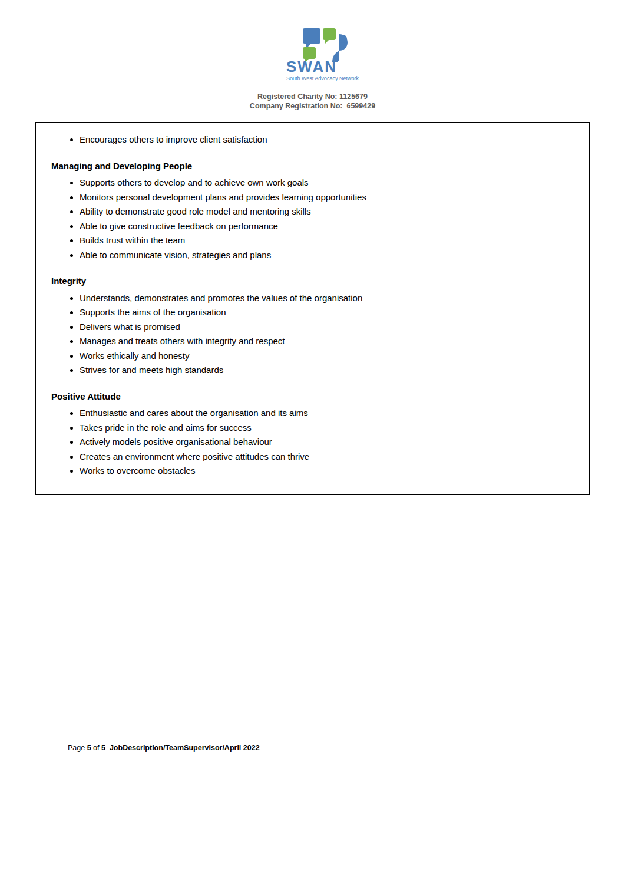SWAN South West Advocacy Network
Registered Charity No: 1125679
Company Registration No: 6599429
Encourages others to improve client satisfaction
Managing and Developing People
Supports others to develop and to achieve own work goals
Monitors personal development plans and provides learning opportunities
Ability to demonstrate good role model and mentoring skills
Able to give constructive feedback on performance
Builds trust within the team
Able to communicate vision, strategies and plans
Integrity
Understands, demonstrates and promotes the values of the organisation
Supports the aims of the organisation
Delivers what is promised
Manages and treats others with integrity and respect
Works ethically and honesty
Strives for and meets high standards
Positive Attitude
Enthusiastic and cares about the organisation and its aims
Takes pride in the role and aims for success
Actively models positive organisational behaviour
Creates an environment where positive attitudes can thrive
Works to overcome obstacles
Page 5 of 5 JobDescription/TeamSupervisor/April 2022